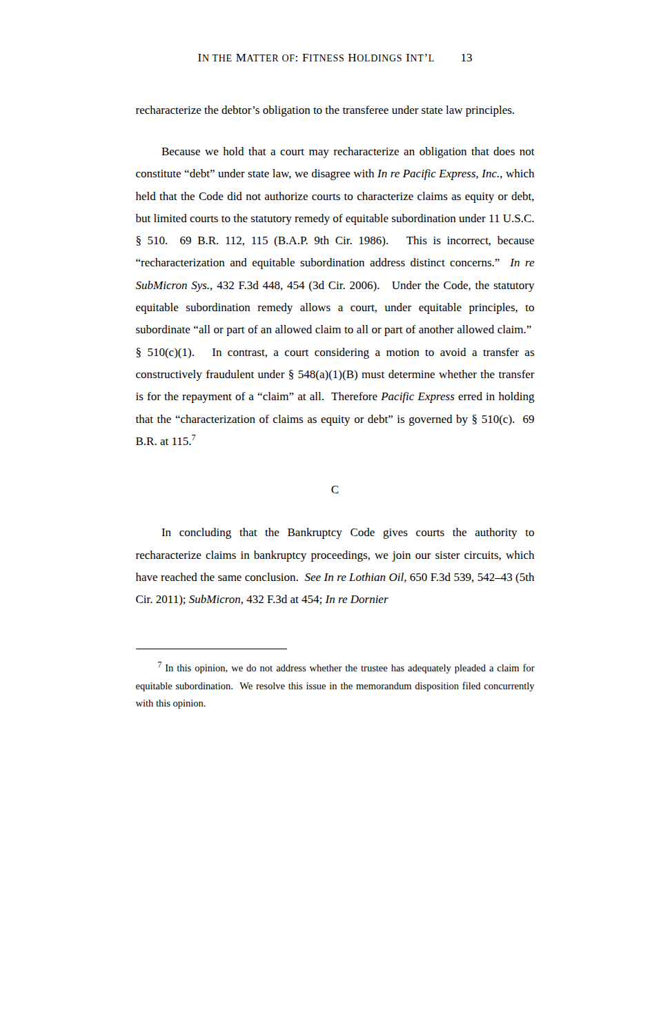IN THE MATTER OF: FITNESS HOLDINGS INT’L 13
recharacterize the debtor’s obligation to the transferee under state law principles.
Because we hold that a court may recharacterize an obligation that does not constitute “debt” under state law, we disagree with In re Pacific Express, Inc., which held that the Code did not authorize courts to characterize claims as equity or debt, but limited courts to the statutory remedy of equitable subordination under 11 U.S.C. § 510. 69 B.R. 112, 115 (B.A.P. 9th Cir. 1986). This is incorrect, because “recharacterization and equitable subordination address distinct concerns.” In re SubMicron Sys., 432 F.3d 448, 454 (3d Cir. 2006). Under the Code, the statutory equitable subordination remedy allows a court, under equitable principles, to subordinate “all or part of an allowed claim to all or part of another allowed claim.” § 510(c)(1). In contrast, a court considering a motion to avoid a transfer as constructively fraudulent under § 548(a)(1)(B) must determine whether the transfer is for the repayment of a “claim” at all. Therefore Pacific Express erred in holding that the “characterization of claims as equity or debt” is governed by § 510(c). 69 B.R. at 115.7
C
In concluding that the Bankruptcy Code gives courts the authority to recharacterize claims in bankruptcy proceedings, we join our sister circuits, which have reached the same conclusion. See In re Lothian Oil, 650 F.3d 539, 542–43 (5th Cir. 2011); SubMicron, 432 F.3d at 454; In re Dornier
7 In this opinion, we do not address whether the trustee has adequately pleaded a claim for equitable subordination. We resolve this issue in the memorandum disposition filed concurrently with this opinion.